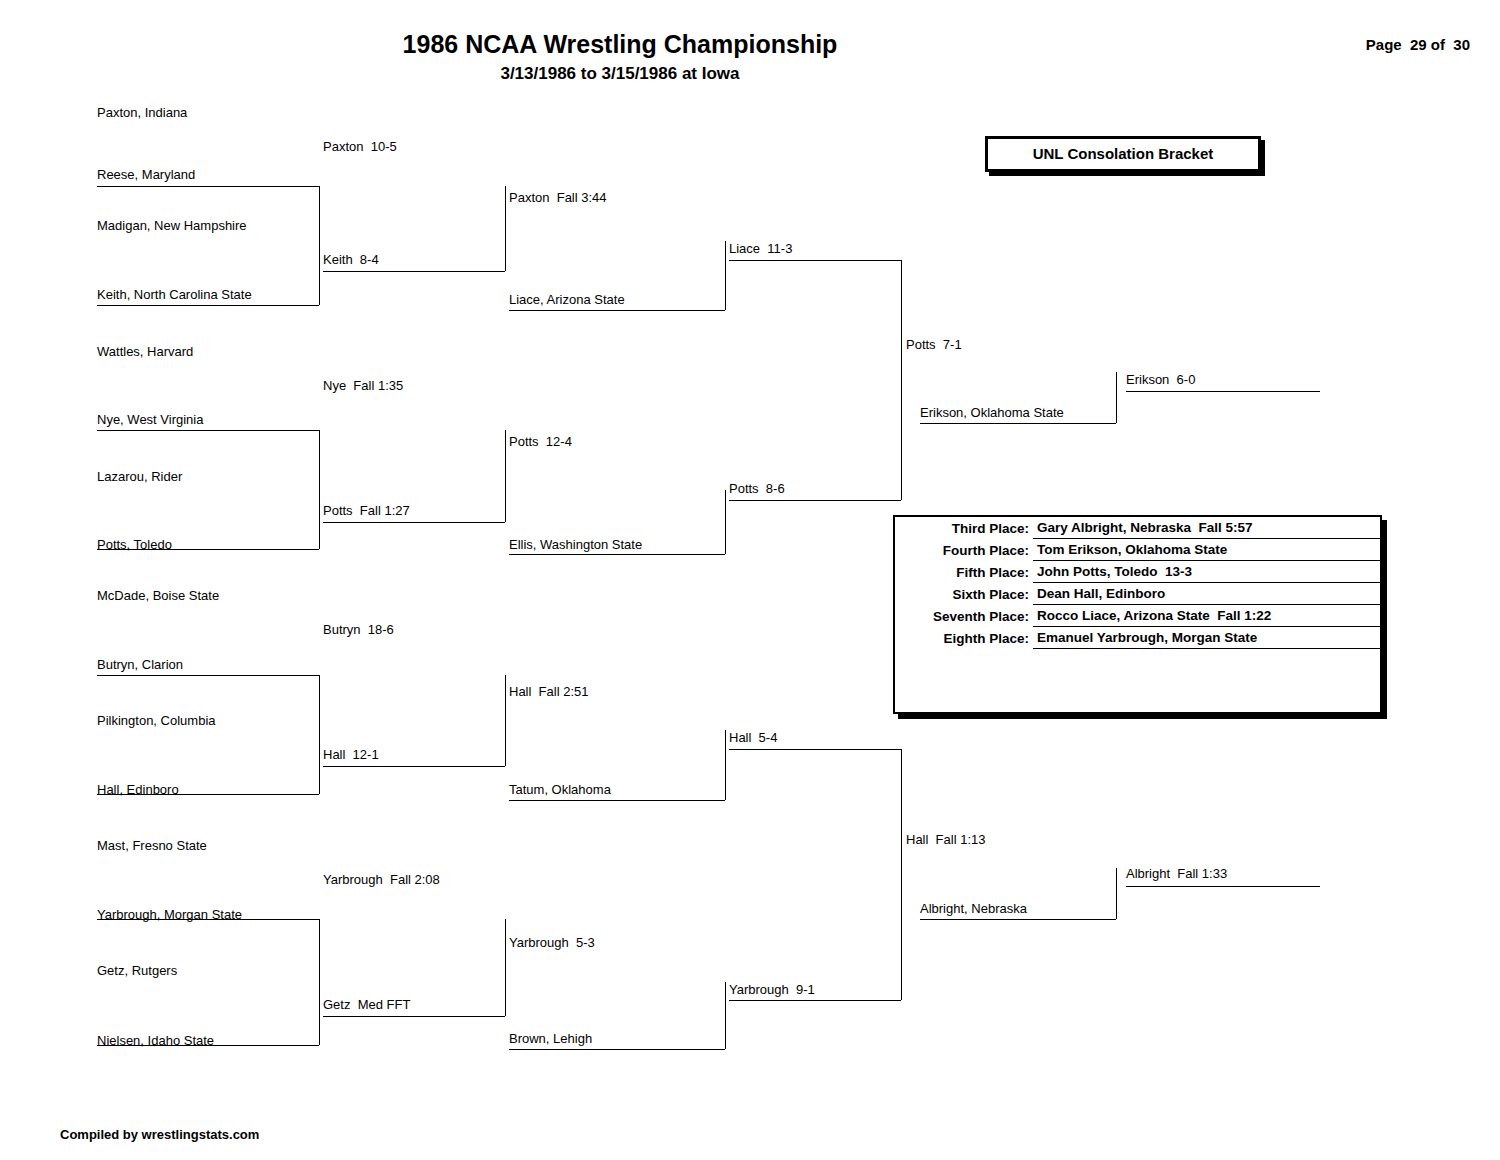Page 29 of 30
1986 NCAA Wrestling Championship
3/13/1986 to 3/15/1986 at Iowa
UNL Consolation Bracket
Paxton, Indiana
Reese, Maryland
Madigan, New Hampshire
Keith, North Carolina State
Wattles, Harvard
Nye, West Virginia
Lazarou, Rider
Potts, Toledo
McDade, Boise State
Butryn, Clarion
Pilkington, Columbia
Hall, Edinboro
Mast, Fresno State
Yarbrough, Morgan State
Getz, Rutgers
Nielsen, Idaho State
Paxton 10-5
Keith 8-4
Nye Fall 1:35
Potts Fall 1:27
Butryn 18-6
Hall 12-1
Yarbrough Fall 2:08
Getz Med FFT
Liace, Arizona State
Ellis, Washington State
Tatum, Oklahoma
Brown, Lehigh
Paxton Fall 3:44
Potts 12-4
Hall Fall 2:51
Yarbrough 5-3
Liace 11-3
Potts 8-6
Hall 5-4
Yarbrough 9-1
Potts 7-1
Hall Fall 1:13
Erikson, Oklahoma State
Albright, Nebraska
Erikson 6-0
Albright Fall 1:33
| Third Place: | Gary Albright, Nebraska Fall 5:57 |
| Fourth Place: | Tom Erikson, Oklahoma State |
| Fifth Place: | John Potts, Toledo 13-3 |
| Sixth Place: | Dean Hall, Edinboro |
| Seventh Place: | Rocco Liace, Arizona State Fall 1:22 |
| Eighth Place: | Emanuel Yarbrough, Morgan State |
Compiled by wrestlingstats.com